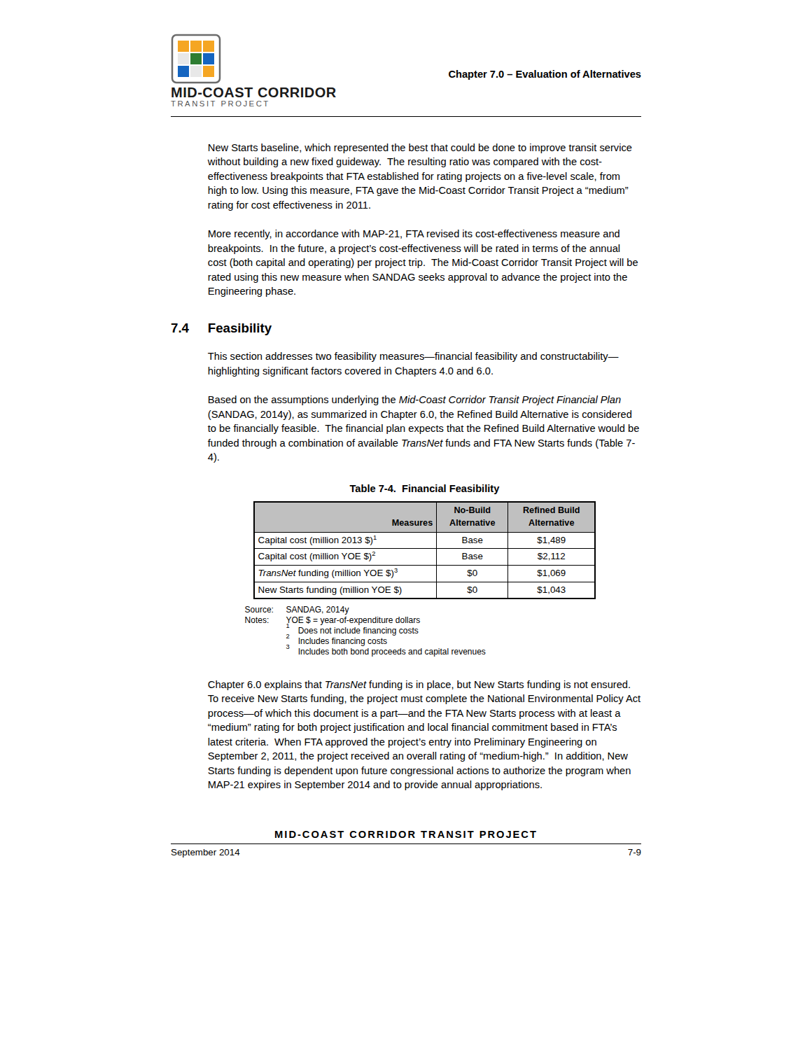MID-COAST CORRIDOR
TRANSIT PROJECT
Chapter 7.0 – Evaluation of Alternatives
New Starts baseline, which represented the best that could be done to improve transit service without building a new fixed guideway. The resulting ratio was compared with the cost-effectiveness breakpoints that FTA established for rating projects on a five-level scale, from high to low. Using this measure, FTA gave the Mid-Coast Corridor Transit Project a “medium” rating for cost effectiveness in 2011.
More recently, in accordance with MAP-21, FTA revised its cost-effectiveness measure and breakpoints. In the future, a project’s cost-effectiveness will be rated in terms of the annual cost (both capital and operating) per project trip. The Mid-Coast Corridor Transit Project will be rated using this new measure when SANDAG seeks approval to advance the project into the Engineering phase.
7.4 Feasibility
This section addresses two feasibility measures—financial feasibility and constructability—highlighting significant factors covered in Chapters 4.0 and 6.0.
Based on the assumptions underlying the Mid-Coast Corridor Transit Project Financial Plan (SANDAG, 2014y), as summarized in Chapter 6.0, the Refined Build Alternative is considered to be financially feasible. The financial plan expects that the Refined Build Alternative would be funded through a combination of available TransNet funds and FTA New Starts funds (Table 7-4).
Table 7-4. Financial Feasibility
| Measures | No-Build Alternative | Refined Build Alternative |
| --- | --- | --- |
| Capital cost (million 2013 $) 1 | Base | $1,489 |
| Capital cost (million YOE $) 2 | Base | $2,112 |
| TransNet funding (million YOE $) 3 | $0 | $1,069 |
| New Starts funding (million YOE $) | $0 | $1,043 |
| Source: | SANDAG, 2014y |
| Notes: | YOE $ = year-of-expenditure dollars 1 Does not include financing costs 2 Includes financing costs 3 Includes both bond proceeds and capital revenues |
Chapter 6.0 explains that TransNet funding is in place, but New Starts funding is not ensured. To receive New Starts funding, the project must complete the National Environmental Policy Act process—of which this document is a part—and the FTA New Starts process with at least a “medium” rating for both project justification and local financial commitment based in FTA’s latest criteria. When FTA approved the project’s entry into Preliminary Engineering on September 2, 2011, the project received an overall rating of “medium-high.” In addition, New Starts funding is dependent upon future congressional actions to authorize the program when MAP-21 expires in September 2014 and to provide annual appropriations.
MID-COAST CORRIDOR TRANSIT PROJECT
September 2014
7-9